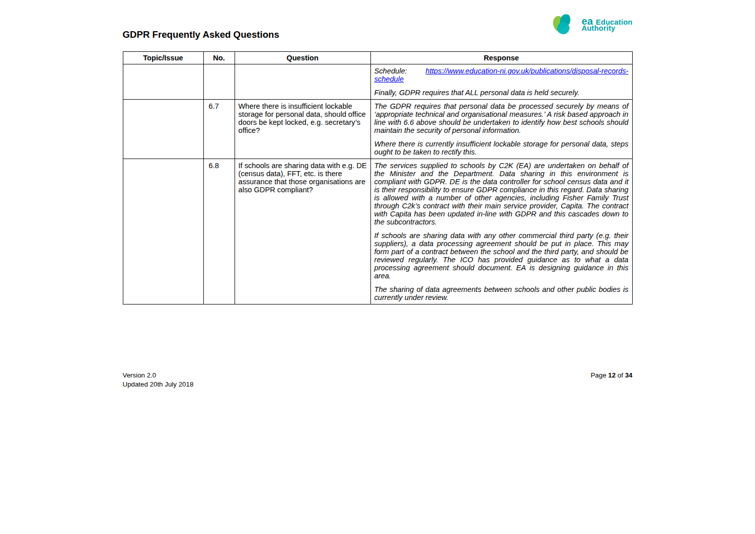ea Education Authority
GDPR Frequently Asked Questions
| Topic/Issue | No. | Question | Response |
| --- | --- | --- | --- |
| | | | Schedule: https://www.education-ni.gov.uk/publications/disposal-records-schedule Finally, GDPR requires that ALL personal data is held securely. |
| | 6.7 | Where there is insufficient lockable storage for personal data, should office doors be kept locked, e.g. secretary’s office? | The GDPR requires that personal data be processed securely by means of ‘appropriate technical and organisational measures.’ A risk based approach in line with 6.6 above should be undertaken to identify how best schools should maintain the security of personal information. Where there is currently insufficient lockable storage for personal data, steps ought to be taken to rectify this. |
| | 6.8 | If schools are sharing data with e.g. DE (census data), FFT, etc. is there assurance that those organisations are also GDPR compliant? | The services supplied to schools by C2K (EA) are undertaken on behalf of the Minister and the Department. Data sharing in this environment is compliant with GDPR. DE is the data controller for school census data and it is their responsibility to ensure GDPR compliance in this regard. Data sharing is allowed with a number of other agencies, including Fisher Family Trust through C2k’s contract with their main service provider, Capita. The contract with Capita has been updated in-line with GDPR and this cascades down to the subcontractors. If schools are sharing data with any other commercial third party (e.g. their suppliers), a data processing agreement should be put in place. This may form part of a contract between the school and the third party, and should be reviewed regularly. The ICO has provided guidance as to what a data processing agreement should document. EA is designing guidance in this area. The sharing of data agreements between schools and other public bodies is currently under review. |
Version 2.0
Updated 20th July 2018
Page 12 of 34